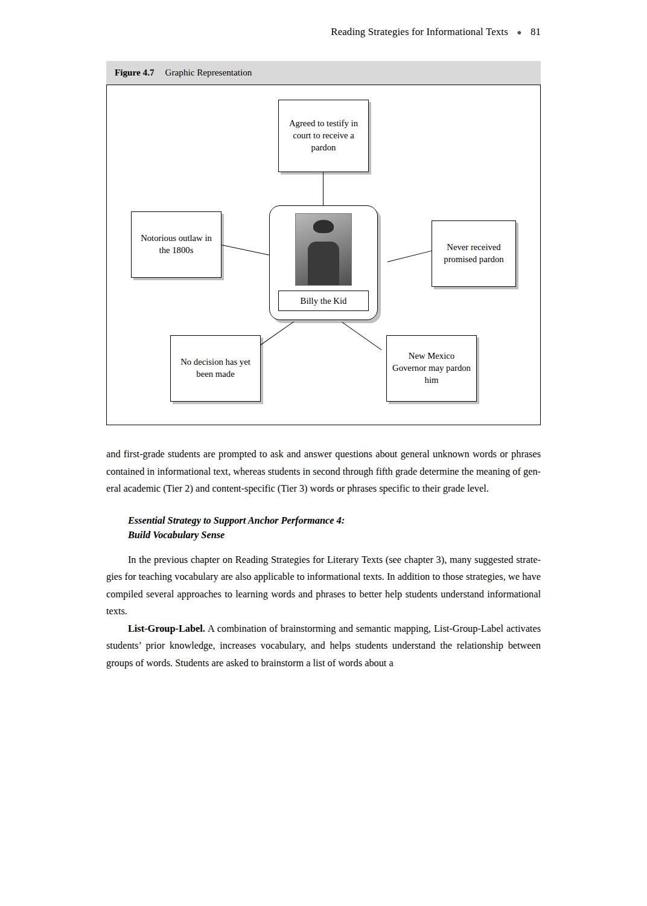Reading Strategies for Informational Texts ● 81
Figure 4.7 Graphic Representation
Agreed to testify in court to receive a pardon
Notorious outlaw in the 1800s
Never received promised pardon
No decision has yet been made
New Mexico Governor may pardon him
Billy the Kid
and first-grade students are prompted to ask and answer questions about general unknown words or phrases contained in informational text, whereas students in second through fifth grade determine the meaning of general academic (Tier 2) and content-specific (Tier 3) words or phrases specific to their grade level.
Essential Strategy to Support Anchor Performance 4:
Build Vocabulary Sense
In the previous chapter on Reading Strategies for Literary Texts (see chapter 3), many suggested strategies for teaching vocabulary are also applicable to informational texts. In addition to those strategies, we have compiled several approaches to learning words and phrases to better help students understand informational texts.
List-Group-Label. A combination of brainstorming and semantic mapping, List-Group-Label activates students’ prior knowledge, increases vocabulary, and helps students understand the relationship between groups of words. Students are asked to brainstorm a list of words about a